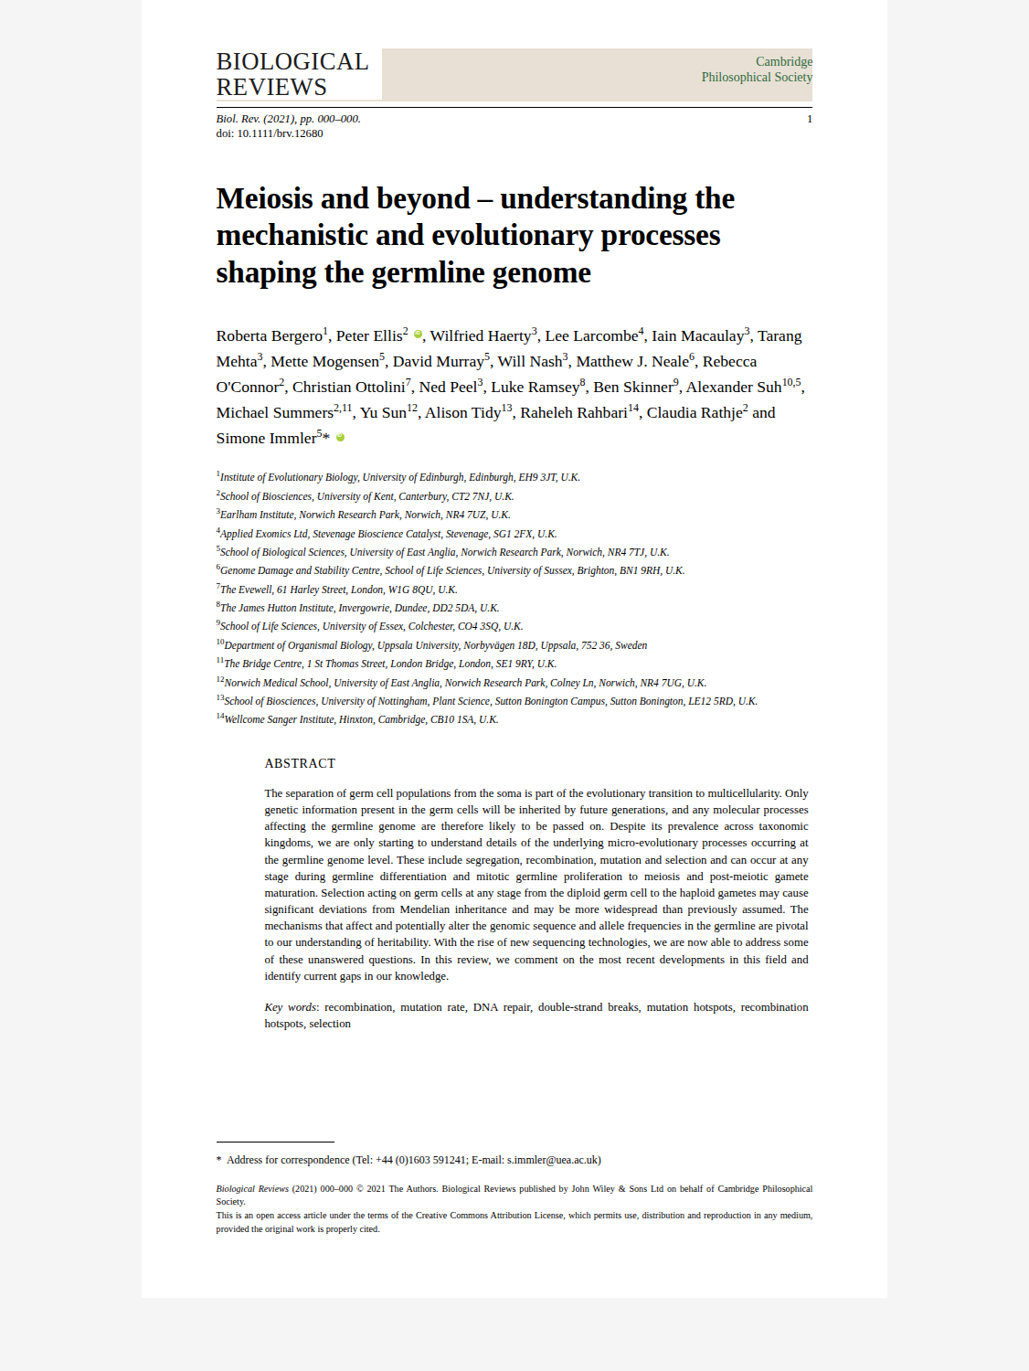BIOLOGICAL REVIEWS
Cambridge
Philosophical Society
Biol. Rev. (2021), pp. 000–000.doi: 10.1111/brv.12680
1
Meiosis and beyond – understanding the mechanistic and evolutionary processes shaping the germline genome
Roberta Bergero1, Peter Ellis2 , Wilfried Haerty3, Lee Larcombe4, Iain Macaulay3, Tarang Mehta3, Mette Mogensen5, David Murray5, Will Nash3, Matthew J. Neale6, Rebecca O'Connor2, Christian Ottolini7, Ned Peel3, Luke Ramsey8, Ben Skinner9, Alexander Suh10,5, Michael Summers2,11, Yu Sun12, Alison Tidy13, Raheleh Rahbari14, Claudia Rathje2 and Simone Immler5*
1Institute of Evolutionary Biology, University of Edinburgh, Edinburgh, EH9 3JT, U.K.
2School of Biosciences, University of Kent, Canterbury, CT2 7NJ, U.K.
3Earlham Institute, Norwich Research Park, Norwich, NR4 7UZ, U.K.
4Applied Exomics Ltd, Stevenage Bioscience Catalyst, Stevenage, SG1 2FX, U.K.
5School of Biological Sciences, University of East Anglia, Norwich Research Park, Norwich, NR4 7TJ, U.K.
6Genome Damage and Stability Centre, School of Life Sciences, University of Sussex, Brighton, BN1 9RH, U.K.
7The Evewell, 61 Harley Street, London, W1G 8QU, U.K.
8The James Hutton Institute, Invergowrie, Dundee, DD2 5DA, U.K.
9School of Life Sciences, University of Essex, Colchester, CO4 3SQ, U.K.
10Department of Organismal Biology, Uppsala University, Norbyvägen 18D, Uppsala, 752 36, Sweden
11The Bridge Centre, 1 St Thomas Street, London Bridge, London, SE1 9RY, U.K.
12Norwich Medical School, University of East Anglia, Norwich Research Park, Colney Ln, Norwich, NR4 7UG, U.K.
13School of Biosciences, University of Nottingham, Plant Science, Sutton Bonington Campus, Sutton Bonington, LE12 5RD, U.K.
14Wellcome Sanger Institute, Hinxton, Cambridge, CB10 1SA, U.K.
ABSTRACT
The separation of germ cell populations from the soma is part of the evolutionary transition to multicellularity. Only genetic information present in the germ cells will be inherited by future generations, and any molecular processes affecting the germline genome are therefore likely to be passed on. Despite its prevalence across taxonomic kingdoms, we are only starting to understand details of the underlying micro-evolutionary processes occurring at the germline genome level. These include segregation, recombination, mutation and selection and can occur at any stage during germline differentiation and mitotic germline proliferation to meiosis and post-meiotic gamete maturation. Selection acting on germ cells at any stage from the diploid germ cell to the haploid gametes may cause significant deviations from Mendelian inheritance and may be more widespread than previously assumed. The mechanisms that affect and potentially alter the genomic sequence and allele frequencies in the germline are pivotal to our understanding of heritability. With the rise of new sequencing technologies, we are now able to address some of these unanswered questions. In this review, we comment on the most recent developments in this field and identify current gaps in our knowledge.
Key words: recombination, mutation rate, DNA repair, double-strand breaks, mutation hotspots, recombination hotspots, selection
* Address for correspondence (Tel: +44 (0)1603 591241; E-mail: s.immler@uea.ac.uk)
Biological Reviews (2021) 000–000 © 2021 The Authors. Biological Reviews published by John Wiley & Sons Ltd on behalf of Cambridge Philosophical Society.
This is an open access article under the terms of the Creative Commons Attribution License, which permits use, distribution and reproduction in any medium, provided the original work is properly cited.